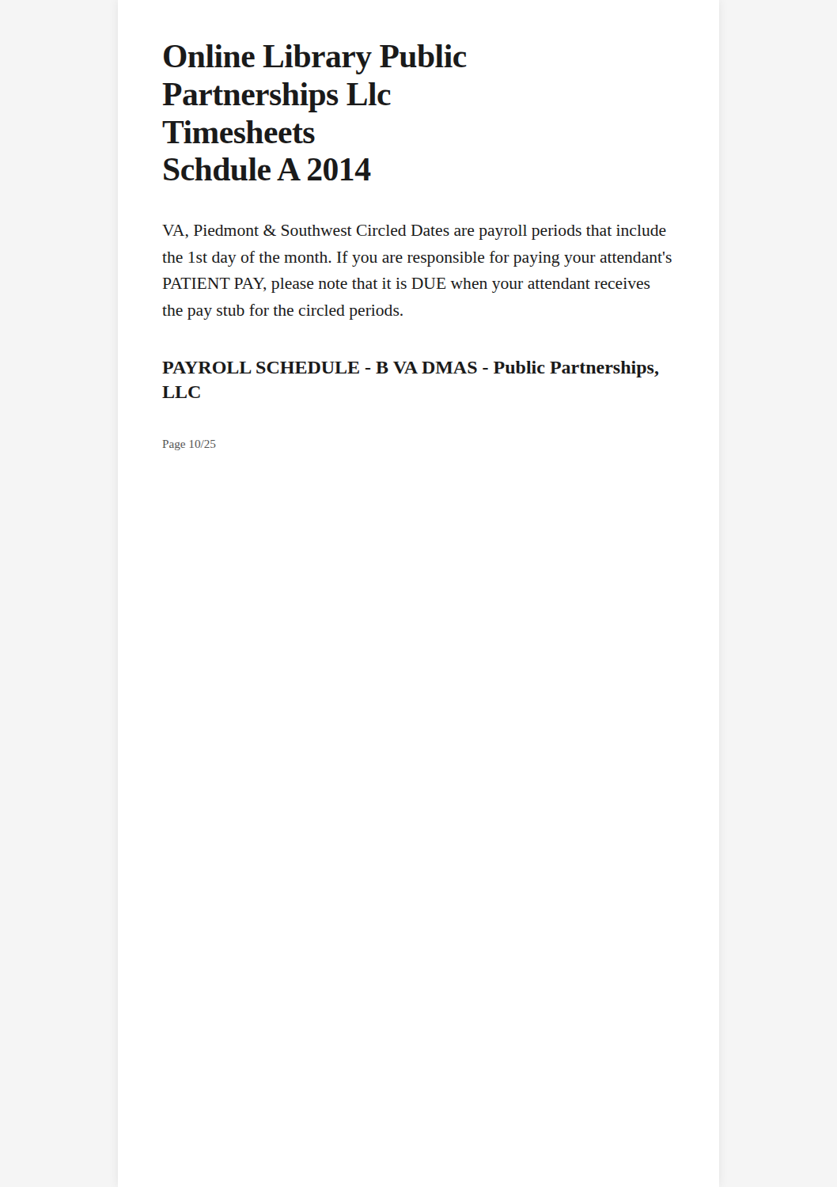Online Library Public Partnerships Llc Timesheets Schdule A 2014
VA, Piedmont & Southwest Circled Dates are payroll periods that include the 1st day of the month. If you are responsible for paying your attendant's PATIENT PAY, please note that it is DUE when your attendant receives the pay stub for the circled periods.
PAYROLL SCHEDULE - B VA DMAS - Public Partnerships, LLC
Page 10/25